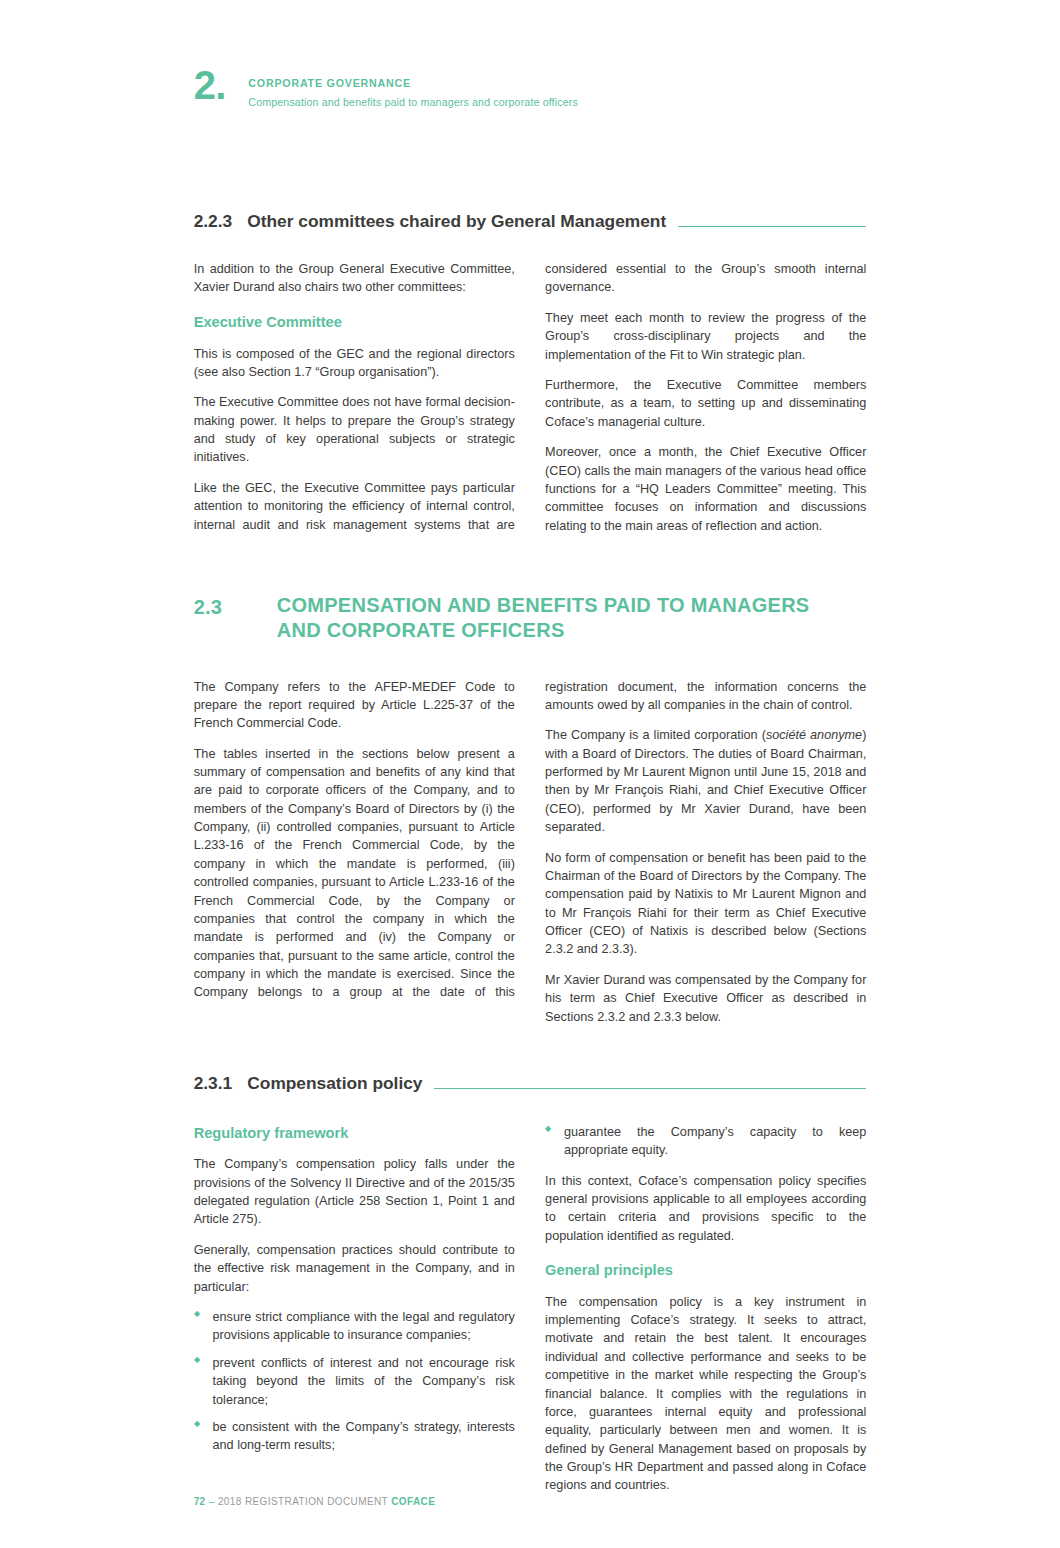2.
CORPORATE GOVERNANCE
Compensation and benefits paid to managers and corporate officers
2.2.3 Other committees chaired by General Management
In addition to the Group General Executive Committee, Xavier Durand also chairs two other committees:
Executive Committee
This is composed of the GEC and the regional directors (see also Section 1.7 “Group organisation”).
The Executive Committee does not have formal decision-making power. It helps to prepare the Group’s strategy and study of key operational subjects or strategic initiatives.
Like the GEC, the Executive Committee pays particular attention to monitoring the efficiency of internal control, internal audit and risk management systems that are considered essential to the Group’s smooth internal governance.
They meet each month to review the progress of the Group’s cross-disciplinary projects and the implementation of the Fit to Win strategic plan.
Furthermore, the Executive Committee members contribute, as a team, to setting up and disseminating Coface’s managerial culture.
Moreover, once a month, the Chief Executive Officer (CEO) calls the main managers of the various head office functions for a “HQ Leaders Committee” meeting. This committee focuses on information and discussions relating to the main areas of reflection and action.
2.3
COMPENSATION AND BENEFITS PAID TO MANAGERS
AND CORPORATE OFFICERS
The Company refers to the AFEP-MEDEF Code to prepare the report required by Article L.225-37 of the French Commercial Code.
The tables inserted in the sections below present a summary of compensation and benefits of any kind that are paid to corporate officers of the Company, and to members of the Company’s Board of Directors by (i) the Company, (ii) controlled companies, pursuant to Article L.233-16 of the French Commercial Code, by the company in which the mandate is performed, (iii) controlled companies, pursuant to Article L.233-16 of the French Commercial Code, by the Company or companies that control the company in which the mandate is performed and (iv) the Company or companies that, pursuant to the same article, control the company in which the mandate is exercised. Since the Company belongs to a group at the date of this registration document, the information concerns the amounts owed by all companies in the chain of control.
The Company is a limited corporation (société anonyme) with a Board of Directors. The duties of Board Chairman, performed by Mr Laurent Mignon until June 15, 2018 and then by Mr François Riahi, and Chief Executive Officer (CEO), performed by Mr Xavier Durand, have been separated.
No form of compensation or benefit has been paid to the Chairman of the Board of Directors by the Company. The compensation paid by Natixis to Mr Laurent Mignon and to Mr François Riahi for their term as Chief Executive Officer (CEO) of Natixis is described below (Sections 2.3.2 and 2.3.3).
Mr Xavier Durand was compensated by the Company for his term as Chief Executive Officer as described in Sections 2.3.2 and 2.3.3 below.
2.3.1 Compensation policy
Regulatory framework
The Company’s compensation policy falls under the provisions of the Solvency II Directive and of the 2015/35 delegated regulation (Article 258 Section 1, Point 1 and Article 275).
Generally, compensation practices should contribute to the effective risk management in the Company, and in particular:
ensure strict compliance with the legal and regulatory provisions applicable to insurance companies;
prevent conflicts of interest and not encourage risk taking beyond the limits of the Company’s risk tolerance;
be consistent with the Company’s strategy, interests and long-term results;
guarantee the Company’s capacity to keep appropriate equity.
In this context, Coface’s compensation policy specifies general provisions applicable to all employees according to certain criteria and provisions specific to the population identified as regulated.
General principles
The compensation policy is a key instrument in implementing Coface’s strategy. It seeks to attract, motivate and retain the best talent. It encourages individual and collective performance and seeks to be competitive in the market while respecting the Group’s financial balance. It complies with the regulations in force, guarantees internal equity and professional equality, particularly between men and women. It is defined by General Management based on proposals by the Group’s HR Department and passed along in Coface regions and countries.
72 – 2018 REGISTRATION DOCUMENT COFACE